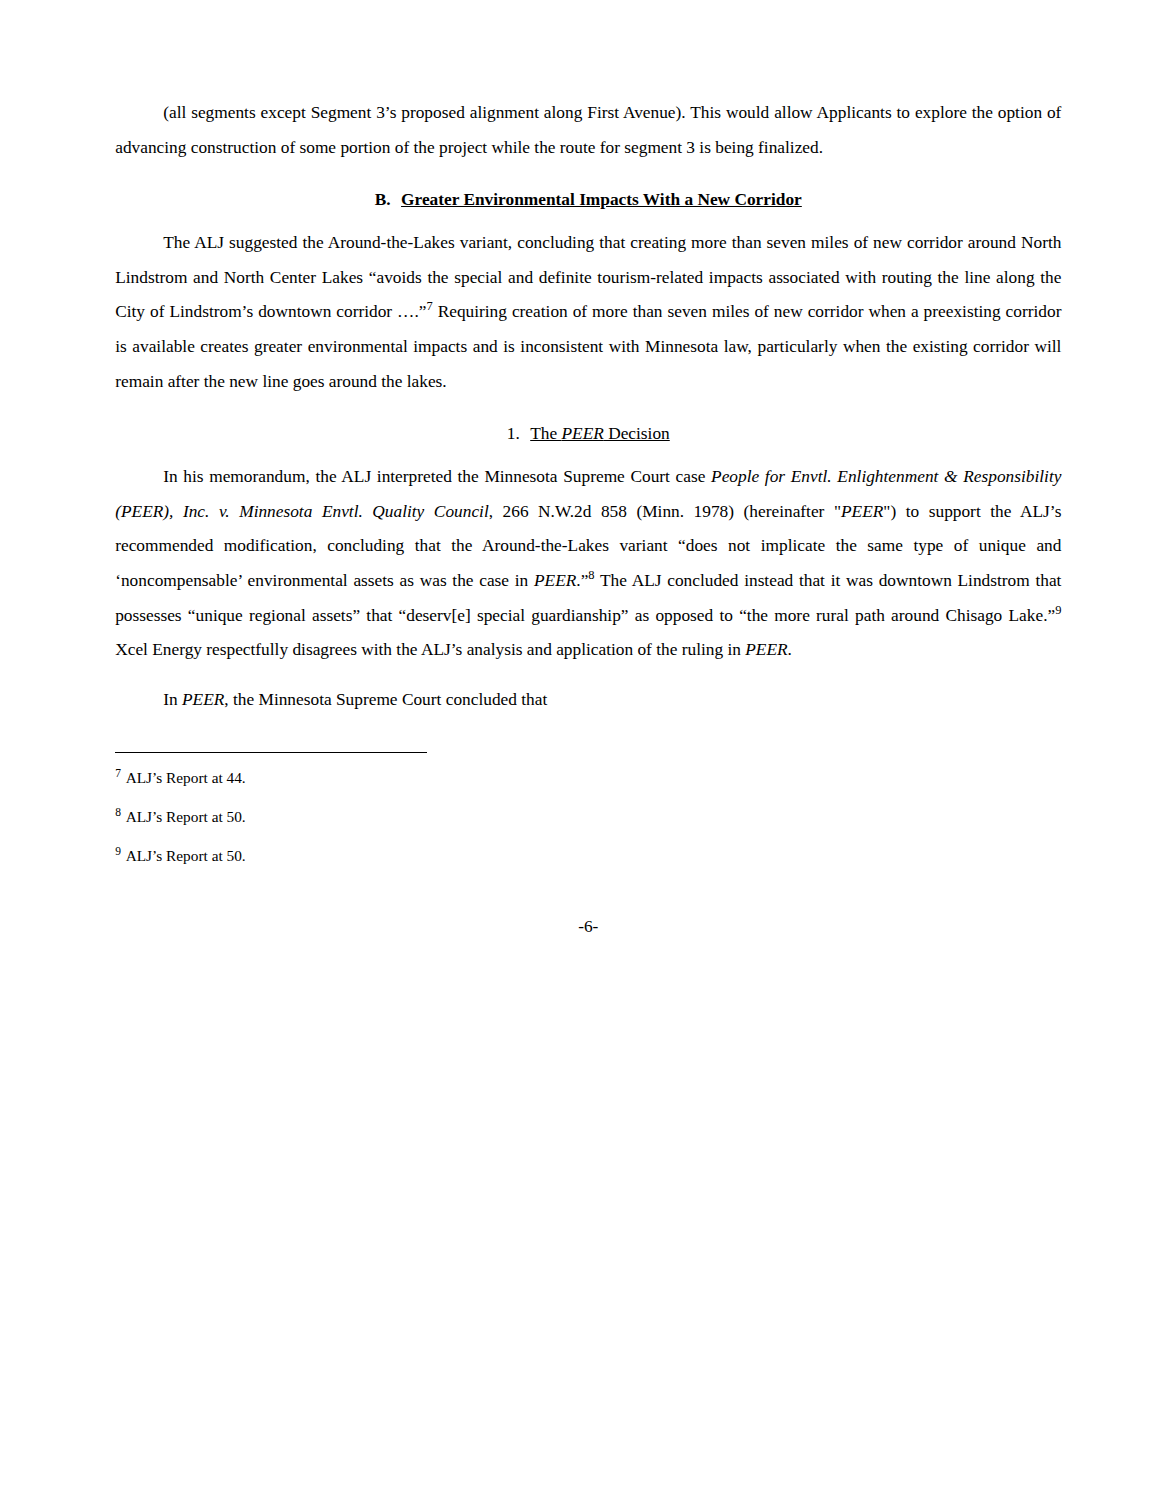(all segments except Segment 3’s proposed alignment along First Avenue). This would allow Applicants to explore the option of advancing construction of some portion of the project while the route for segment 3 is being finalized.
B. Greater Environmental Impacts With a New Corridor
The ALJ suggested the Around-the-Lakes variant, concluding that creating more than seven miles of new corridor around North Lindstrom and North Center Lakes “avoids the special and definite tourism-related impacts associated with routing the line along the City of Lindstrom’s downtown corridor ….”7 Requiring creation of more than seven miles of new corridor when a preexisting corridor is available creates greater environmental impacts and is inconsistent with Minnesota law, particularly when the existing corridor will remain after the new line goes around the lakes.
1. The PEER Decision
In his memorandum, the ALJ interpreted the Minnesota Supreme Court case People for Envtl. Enlightenment & Responsibility (PEER), Inc. v. Minnesota Envtl. Quality Council, 266 N.W.2d 858 (Minn. 1978) (hereinafter "PEER") to support the ALJ’s recommended modification, concluding that the Around-the-Lakes variant “does not implicate the same type of unique and ‘noncompensable’ environmental assets as was the case in PEER.”8 The ALJ concluded instead that it was downtown Lindstrom that possesses “unique regional assets” that “deserv[e] special guardianship” as opposed to “the more rural path around Chisago Lake.”9 Xcel Energy respectfully disagrees with the ALJ’s analysis and application of the ruling in PEER.
In PEER, the Minnesota Supreme Court concluded that
7 ALJ’s Report at 44.
8 ALJ’s Report at 50.
9 ALJ’s Report at 50.
-6-